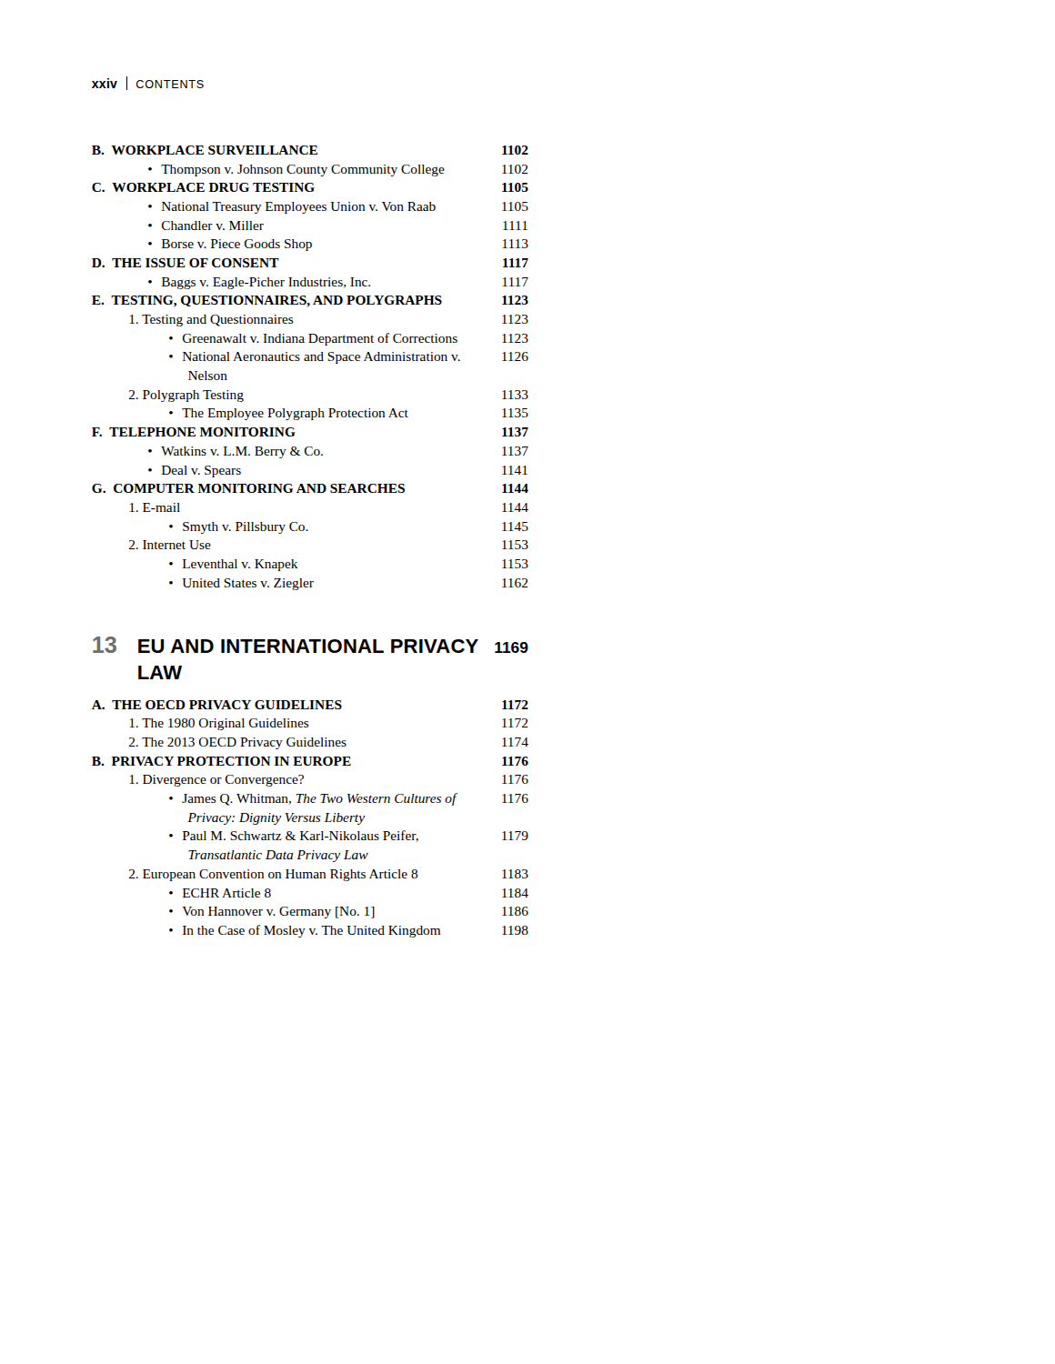xxiv CONTENTS
B. Workplace Surveillance 1102
•Thompson v. Johnson County Community College 1102
C. Workplace Drug Testing 1105
•National Treasury Employees Union v. Von Raab 1105
•Chandler v. Miller 1111
•Borse v. Piece Goods Shop 1113
D. The Issue of Consent 1117
•Baggs v. Eagle-Picher Industries, Inc. 1117
E. Testing, Questionnaires, and Polygraphs 1123
1. Testing and Questionnaires 1123
•Greenawalt v. Indiana Department of Corrections 1123
•National Aeronautics and Space Administration v. Nelson 1126
2. Polygraph Testing 1133
•The Employee Polygraph Protection Act 1135
F. Telephone Monitoring 1137
•Watkins v. L.M. Berry & Co. 1137
•Deal v. Spears 1141
G. Computer Monitoring and Searches 1144
1. E-mail 1144
•Smyth v. Pillsbury Co. 1145
2. Internet Use 1153
•Leventhal v. Knapek 1153
•United States v. Ziegler 1162
13 EU and International Privacy Law 1169
A. The OECD Privacy Guidelines 1172
1. The 1980 Original Guidelines 1172
2. The 2013 OECD Privacy Guidelines 1174
B. Privacy Protection in Europe 1176
1. Divergence or Convergence?1176
•James Q. Whitman, The Two Western Cultures of Privacy: Dignity Versus Liberty 1176
•Paul M. Schwartz & Karl-Nikolaus Peifer, Transatlantic Data Privacy Law 1179
2. European Convention on Human Rights Article 81183
•ECHR Article 81184
•Von Hannover v. Germany [No. 1] 1186
•In the Case of Mosley v. The United Kingdom 1198